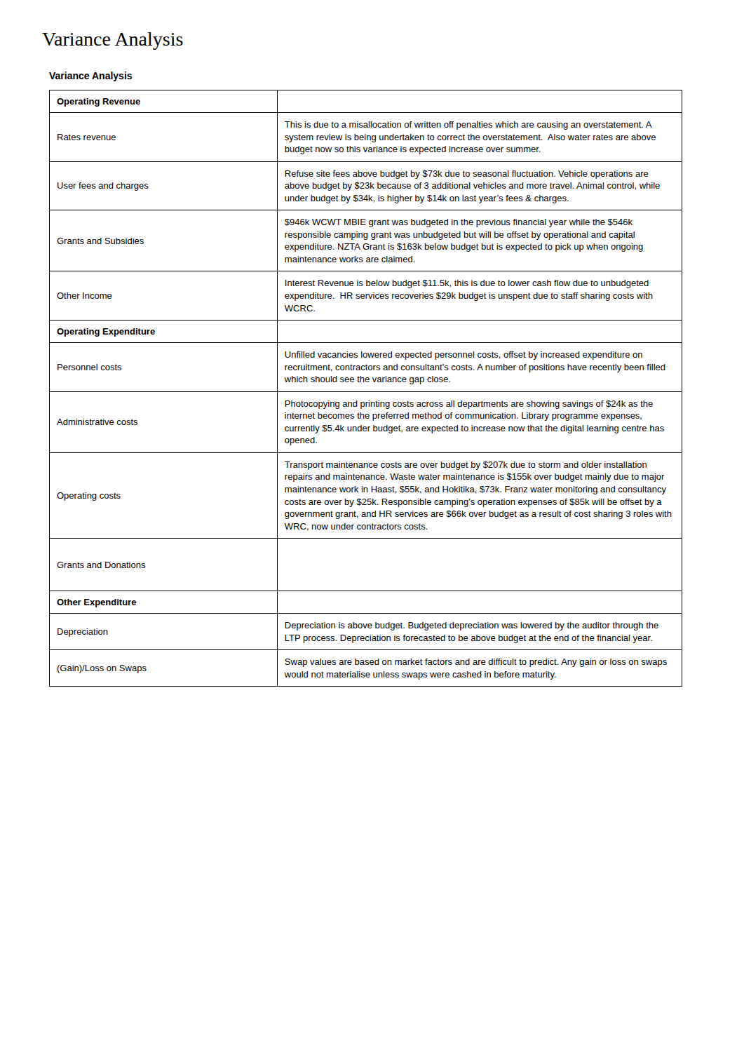Variance Analysis
Variance Analysis
| Operating Revenue | |
| Rates revenue | This is due to a misallocation of written off penalties which are causing an overstatement. A system review is being undertaken to correct the overstatement. Also water rates are above budget now so this variance is expected increase over summer. |
| User fees and charges | Refuse site fees above budget by $73k due to seasonal fluctuation. Vehicle operations are above budget by $23k because of 3 additional vehicles and more travel. Animal control, while under budget by $34k, is higher by $14k on last year’s fees & charges. |
| Grants and Subsidies | $946k WCWT MBIE grant was budgeted in the previous financial year while the $546k responsible camping grant was unbudgeted but will be offset by operational and capital expenditure. NZTA Grant is $163k below budget but is expected to pick up when ongoing maintenance works are claimed. |
| Other Income | Interest Revenue is below budget $11.5k, this is due to lower cash flow due to unbudgeted expenditure. HR services recoveries $29k budget is unspent due to staff sharing costs with WCRC. |
| Operating Expenditure | |
| Personnel costs | Unfilled vacancies lowered expected personnel costs, offset by increased expenditure on recruitment, contractors and consultant’s costs. A number of positions have recently been filled which should see the variance gap close. |
| Administrative costs | Photocopying and printing costs across all departments are showing savings of $24k as the internet becomes the preferred method of communication. Library programme expenses, currently $5.4k under budget, are expected to increase now that the digital learning centre has opened. |
| Operating costs | Transport maintenance costs are over budget by $207k due to storm and older installation repairs and maintenance. Waste water maintenance is $155k over budget mainly due to major maintenance work in Haast, $55k, and Hokitika, $73k. Franz water monitoring and consultancy costs are over by $25k. Responsible camping's operation expenses of $85k will be offset by a government grant, and HR services are $66k over budget as a result of cost sharing 3 roles with WRC, now under contractors costs. |
| Grants and Donations | |
| Other Expenditure | |
| Depreciation | Depreciation is above budget. Budgeted depreciation was lowered by the auditor through the LTP process. Depreciation is forecasted to be above budget at the end of the financial year. |
| (Gain)/Loss on Swaps | Swap values are based on market factors and are difficult to predict. Any gain or loss on swaps would not materialise unless swaps were cashed in before maturity. |